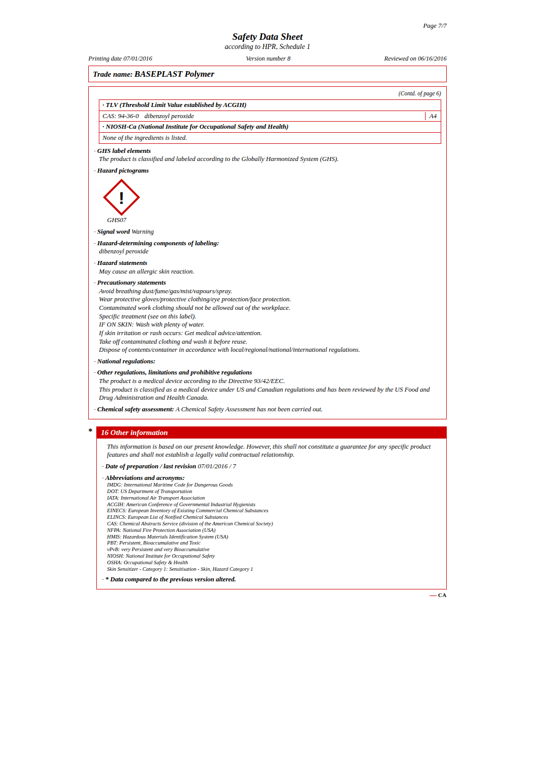Page 7/7
Safety Data Sheet
according to HPR, Schedule 1
Printing date 07/01/2016 Version number 8 Reviewed on 06/16/2016
Trade name: BASEPLAST Polymer
(Contd. of page 6)
· TLV (Threshold Limit Value established by ACGIH)
CAS: 94-36-0 dibenzoyl peroxide A4
· NIOSH-Ca (National Institute for Occupational Safety and Health)
None of the ingredients is listed.
· GHS label elements
The product is classified and labeled according to the Globally Harmonized System (GHS).
· Hazard pictograms
!
GHS07
· Signal word Warning
· Hazard-determining components of labeling:
dibenzoyl peroxide
· Hazard statements
May cause an allergic skin reaction.
· Precautionary statements
Avoid breathing dust/fume/gas/mist/vapours/spray.
Wear protective gloves/protective clothing/eye protection/face protection.
Contaminated work clothing should not be allowed out of the workplace.
Specific treatment (see on this label).
IF ON SKIN: Wash with plenty of water.
If skin irritation or rash occurs: Get medical advice/attention.
Take off contaminated clothing and wash it before reuse.
Dispose of contents/container in accordance with local/regional/national/international regulations.
· National regulations:
· Other regulations, limitations and prohibitive regulations
The product is a medical device according to the Directive 93/42/EEC.
This product is classified as a medical device under US and Canadian regulations and has been reviewed by the US Food and Drug Administration and Health Canada.
· Chemical safety assessment: A Chemical Safety Assessment has not been carried out.
*
16 Other information
This information is based on our present knowledge. However, this shall not constitute a guarantee for any specific product features and shall not establish a legally valid contractual relationship.
· Date of preparation / last revision 07/01/2016 / 7
· Abbreviations and acronyms:
IMDG: International Maritime Code for Dangerous Goods
DOT: US Department of Transportation
IATA: International Air Transport Association
ACGIH: American Conference of Governmental Industrial Hygienists
EINECS: European Inventory of Existing Commercial Chemical Substances
ELINCS: European List of Notified Chemical Substances
CAS: Chemical Abstracts Service (division of the American Chemical Society)
NFPA: National Fire Protection Association (USA)
HMIS: Hazardous Materials Identification System (USA)
PBT: Persistent, Bioaccumulative and Toxic
vPvB: very Persistent and very Bioaccumulative
NIOSH: National Institute for Occupational Safety
OSHA: Occupational Safety & Health
Skin Sensitizer - Category 1: Sensitisation - Skin, Hazard Category 1
· * Data compared to the previous version altered.
CA